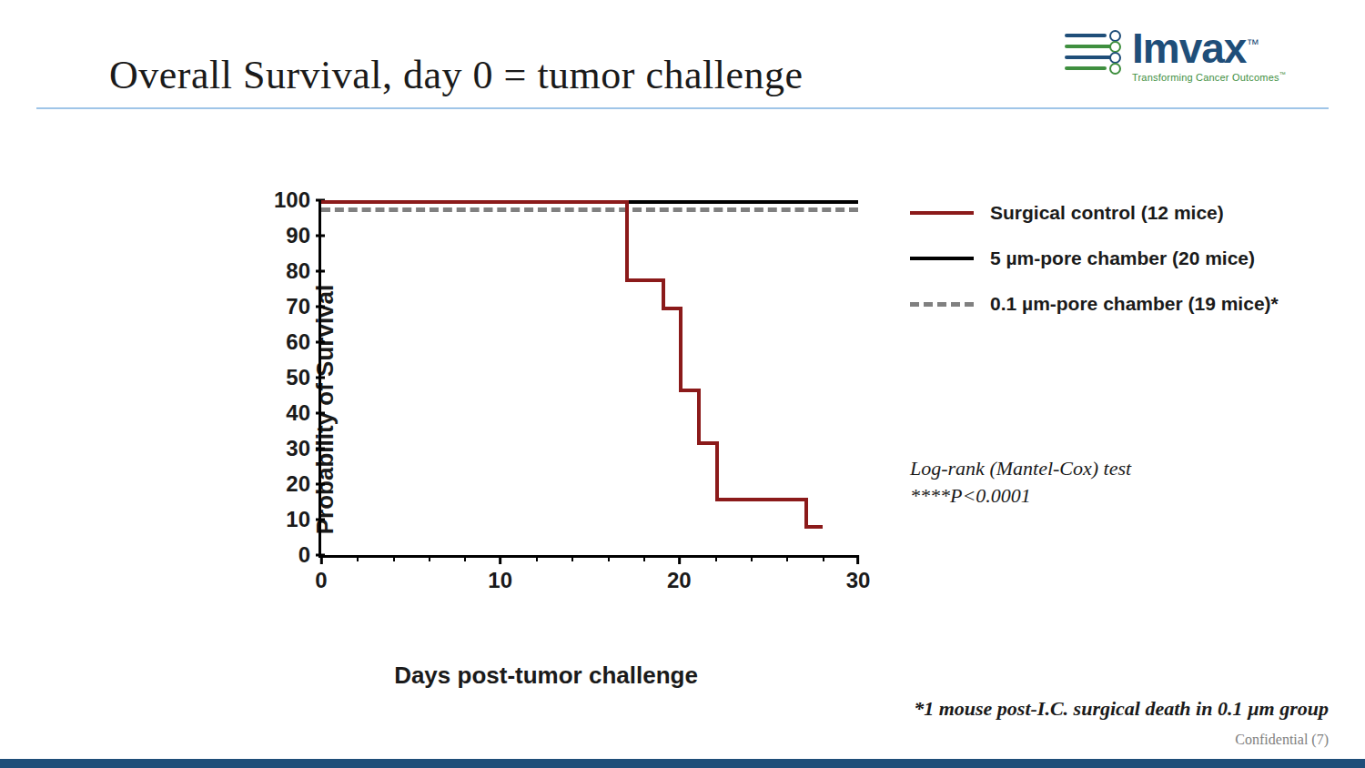Overall Survival, day 0 = tumor challenge
Imvax™
Transforming Cancer Outcomes™
Probability of Survival
Days post-tumor challenge
100
90
80
70
60
50
40
30
20
10
0
x ticks: 0 at 0px, 30 at 590px => 1 day = 19.667px
0
10
20
30
Surgical control (12 mice)
5 µm-pore chamber (20 mice)
0.1 µm-pore chamber (19 mice)*
Log-rank (Mantel-Cox) test
****P<0.0001
*1 mouse post-I.C. surgical death in 0.1 µm group
Confidential (7)